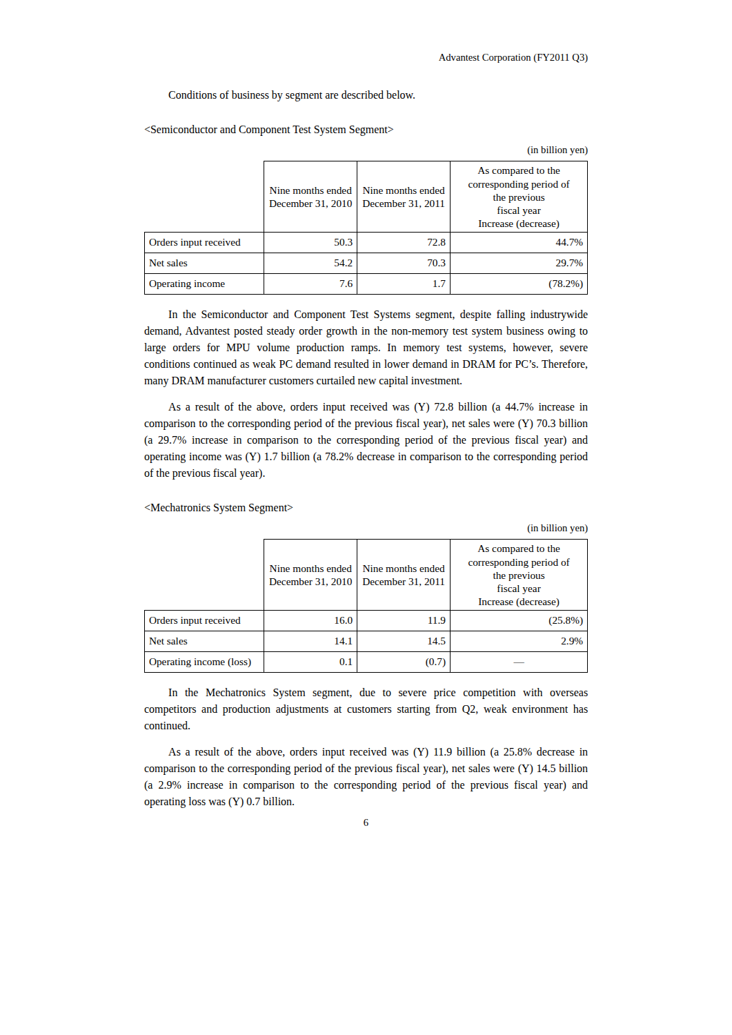Advantest Corporation (FY2011 Q3)
Conditions of business by segment are described below.
<Semiconductor and Component Test System Segment>
(in billion yen)
| | Nine months ended December 31, 2010 | Nine months ended December 31, 2011 | As compared to the corresponding period of the previous fiscal year Increase (decrease) |
| --- | --- | --- | --- |
| Orders input received | 50.3 | 72.8 | 44.7% |
| Net sales | 54.2 | 70.3 | 29.7% |
| Operating income | 7.6 | 1.7 | (78.2%) |
In the Semiconductor and Component Test Systems segment, despite falling industrywide demand, Advantest posted steady order growth in the non-memory test system business owing to large orders for MPU volume production ramps. In memory test systems, however, severe conditions continued as weak PC demand resulted in lower demand in DRAM for PC’s. Therefore, many DRAM manufacturer customers curtailed new capital investment.
As a result of the above, orders input received was (Y) 72.8 billion (a 44.7% increase in comparison to the corresponding period of the previous fiscal year), net sales were (Y) 70.3 billion (a 29.7% increase in comparison to the corresponding period of the previous fiscal year) and operating income was (Y) 1.7 billion (a 78.2% decrease in comparison to the corresponding period of the previous fiscal year).
<Mechatronics System Segment>
(in billion yen)
| | Nine months ended December 31, 2010 | Nine months ended December 31, 2011 | As compared to the corresponding period of the previous fiscal year Increase (decrease) |
| --- | --- | --- | --- |
| Orders input received | 16.0 | 11.9 | (25.8%) |
| Net sales | 14.1 | 14.5 | 2.9% |
| Operating income (loss) | 0.1 | (0.7) | — |
In the Mechatronics System segment, due to severe price competition with overseas competitors and production adjustments at customers starting from Q2, weak environment has continued.
As a result of the above, orders input received was (Y) 11.9 billion (a 25.8% decrease in comparison to the corresponding period of the previous fiscal year), net sales were (Y) 14.5 billion (a 2.9% increase in comparison to the corresponding period of the previous fiscal year) and operating loss was (Y) 0.7 billion.
6